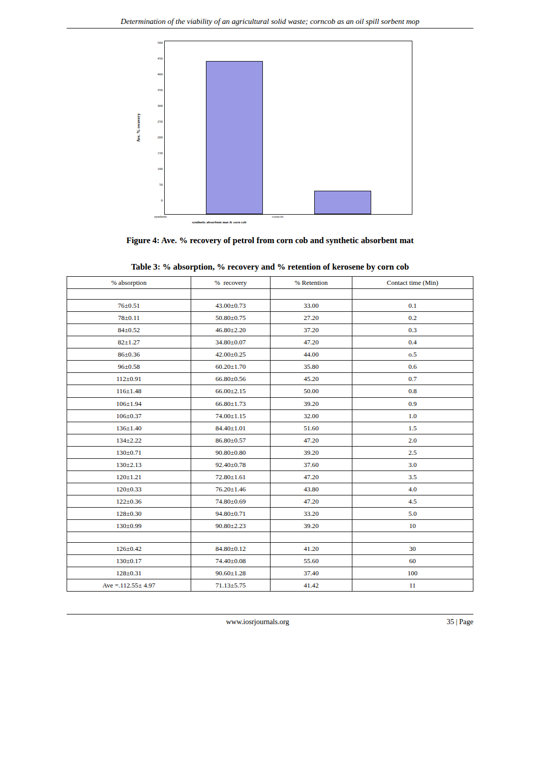Determination of the viability of an agricultural solid waste; corncob as an oil spill sorbent mop
Ave. % recovery
| 500 | |
| 450 |
| 400 |
| 350 |
| 300 |
| 250 |
| 200 |
| 150 |
| 100 |
| 50 |
| 0 |
synthetic corncob
synthetic absorbent mat & corn cob
Figure 4: Ave. % recovery of petrol from corn cob and synthetic absorbent mat
Table 3: % absorption, % recovery and % retention of kerosene by corn cob
| % absorption | % recovery | % Retention | Contact time (Min) |
| --- | --- | --- | --- |
| 76±0.51 | 43.00±0.73 | 33.00 | 0.1 |
| 78±0.11 | 50.80±0.75 | 27.20 | 0.2 |
| 84±0.52 | 46.80±2.20 | 37.20 | 0.3 |
| 82±1.27 | 34.80±0.07 | 47.20 | 0.4 |
| 86±0.36 | 42.00±0.25 | 44.00 | o.5 |
| 96±0.58 | 60.20±1.70 | 35.80 | 0.6 |
| 112±0.91 | 66.80±0.56 | 45.20 | 0.7 |
| 116±1.48 | 66.00±2.15 | 50.00 | 0.8 |
| 106±1.94 | 66.80±1.73 | 39.20 | 0.9 |
| 106±0.37 | 74.00±1.15 | 32.00 | 1.0 |
| 136±1.40 | 84.40±1.01 | 51.60 | 1.5 |
| 134±2.22 | 86.80±0.57 | 47.20 | 2.0 |
| 130±0.71 | 90.80±0.80 | 39.20 | 2.5 |
| 130±2.13 | 92.40±0.78 | 37.60 | 3.0 |
| 120±1.21 | 72.80±1.61 | 47.20 | 3.5 |
| 120±0.33 | 76.20±1.46 | 43.80 | 4.0 |
| 122±0.36 | 74.80±0.69 | 47.20 | 4.5 |
| 128±0.30 | 94.80±0.71 | 33.20 | 5.0 |
| 130±0.99 | 90.80±2.23 | 39.20 | 10 |
| 126±0.42 | 84.80±0.12 | 41.20 | 30 |
| 130±0.17 | 74.40±0.08 | 55.60 | 60 |
| 128±0.31 | 90.60±1.28 | 37.40 | 100 |
| Ave =.112.55± 4.97 | 71.13±5.75 | 41.42 | 11 |
www.iosrjournals.org 35 | Page